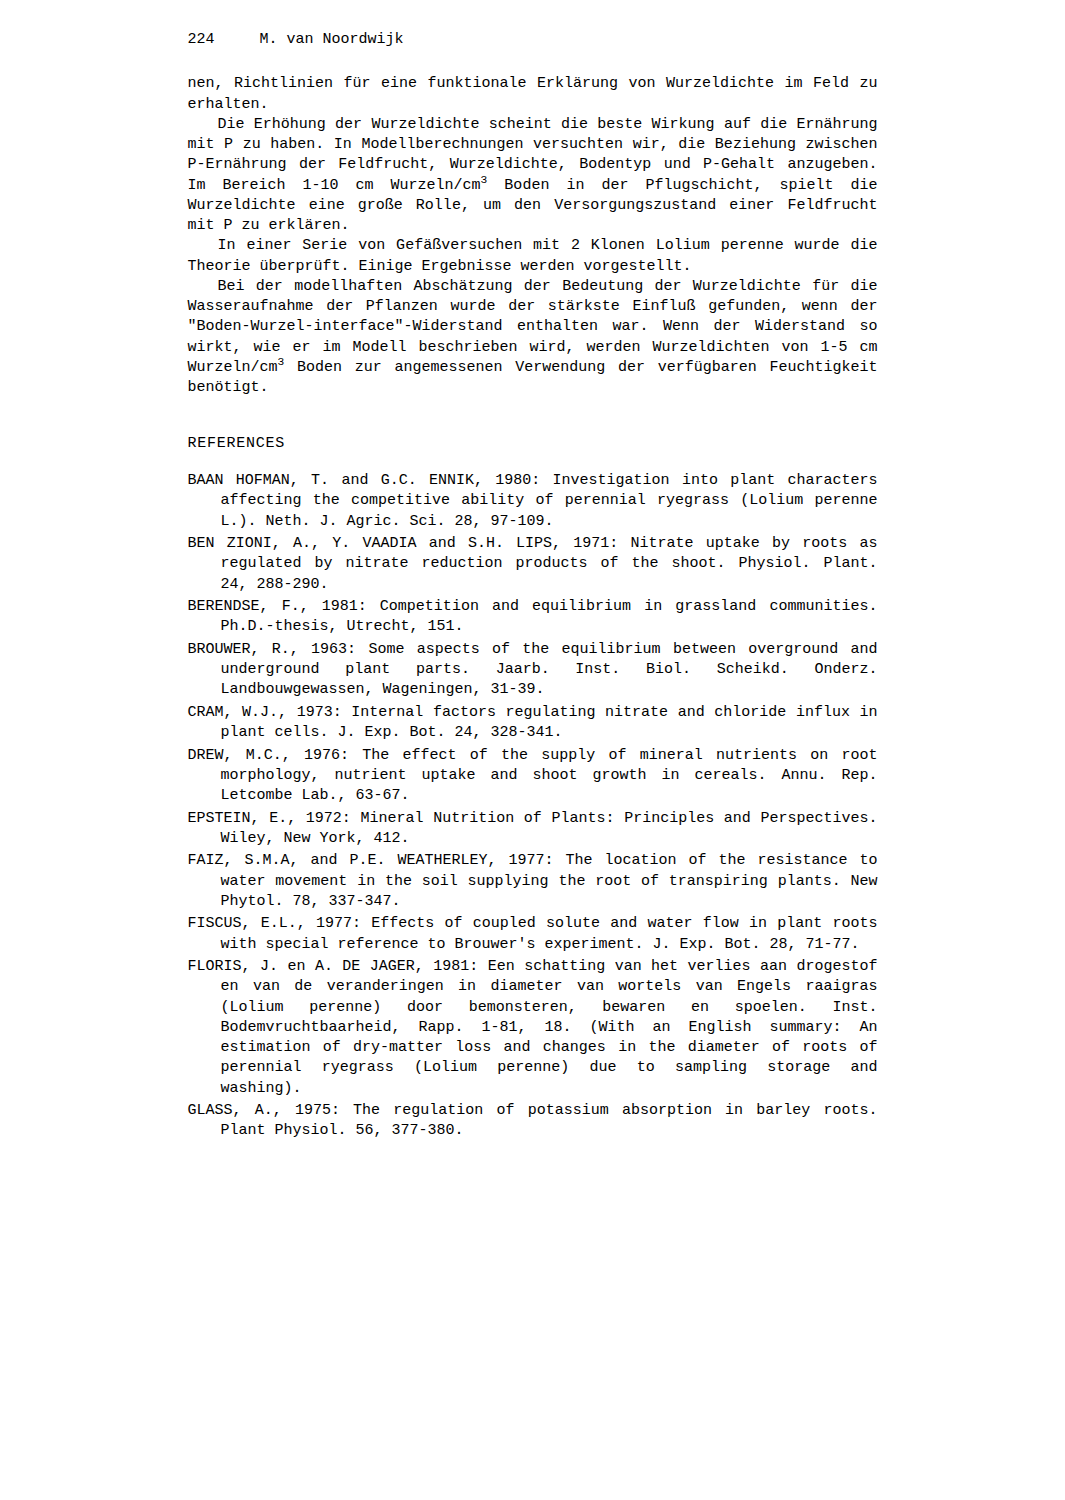224 M. van Noordwijk
nen, Richtlinien für eine funktionale Erklärung von Wurzeldichte im Feld zu erhalten.
Die Erhöhung der Wurzeldichte scheint die beste Wirkung auf die Ernährung mit P zu haben. In Modellberechnungen versuchten wir, die Beziehung zwischen P-Ernährung der Feldfrucht, Wurzeldichte, Bodentyp und P-Gehalt anzugeben. Im Bereich 1-10 cm Wurzeln/cm3 Boden in der Pflugschicht, spielt die Wurzeldichte eine große Rolle, um den Versorgungszustand einer Feldfrucht mit P zu erklären.
In einer Serie von Gefäßversuchen mit 2 Klonen Lolium perenne wurde die Theorie überprüft. Einige Ergebnisse werden vorgestellt.
Bei der modellhaften Abschätzung der Bedeutung der Wurzeldichte für die Wasseraufnahme der Pflanzen wurde der stärkste Einfluß gefunden, wenn der "Boden-Wurzel-interface"-Widerstand enthalten war. Wenn der Widerstand so wirkt, wie er im Modell beschrieben wird, werden Wurzeldichten von 1-5 cm Wurzeln/cm3 Boden zur angemessenen Verwendung der verfügbaren Feuchtigkeit benötigt.
REFERENCES
BAAN HOFMAN, T. and G.C. ENNIK, 1980: Investigation into plant characters affecting the competitive ability of perennial ryegrass (Lolium perenne L.). Neth. J. Agric. Sci. 28, 97-109.
BEN ZIONI, A., Y. VAADIA and S.H. LIPS, 1971: Nitrate uptake by roots as regulated by nitrate reduction products of the shoot. Physiol. Plant. 24, 288-290.
BERENDSE, F., 1981: Competition and equilibrium in grassland communities. Ph.D.-thesis, Utrecht, 151.
BROUWER, R., 1963: Some aspects of the equilibrium between overground and underground plant parts. Jaarb. Inst. Biol. Scheikd. Onderz. Landbouwgewassen, Wageningen, 31-39.
CRAM, W.J., 1973: Internal factors regulating nitrate and chloride influx in plant cells. J. Exp. Bot. 24, 328-341.
DREW, M.C., 1976: The effect of the supply of mineral nutrients on root morphology, nutrient uptake and shoot growth in cereals. Annu. Rep. Letcombe Lab., 63-67.
EPSTEIN, E., 1972: Mineral Nutrition of Plants: Principles and Perspectives. Wiley, New York, 412.
FAIZ, S.M.A, and P.E. WEATHERLEY, 1977: The location of the resistance to water movement in the soil supplying the root of transpiring plants. New Phytol. 78, 337-347.
FISCUS, E.L., 1977: Effects of coupled solute and water flow in plant roots with special reference to Brouwer's experiment. J. Exp. Bot. 28, 71-77.
FLORIS, J. en A. DE JAGER, 1981: Een schatting van het verlies aan drogestof en van de veranderingen in diameter van wortels van Engels raaigras (Lolium perenne) door bemonsteren, bewaren en spoelen. Inst. Bodemvruchtbaarheid, Rapp. 1-81, 18. (With an English summary: An estimation of dry-matter loss and changes in the diameter of roots of perennial ryegrass (Lolium perenne) due to sampling storage and washing).
GLASS, A., 1975: The regulation of potassium absorption in barley roots. Plant Physiol. 56, 377-380.